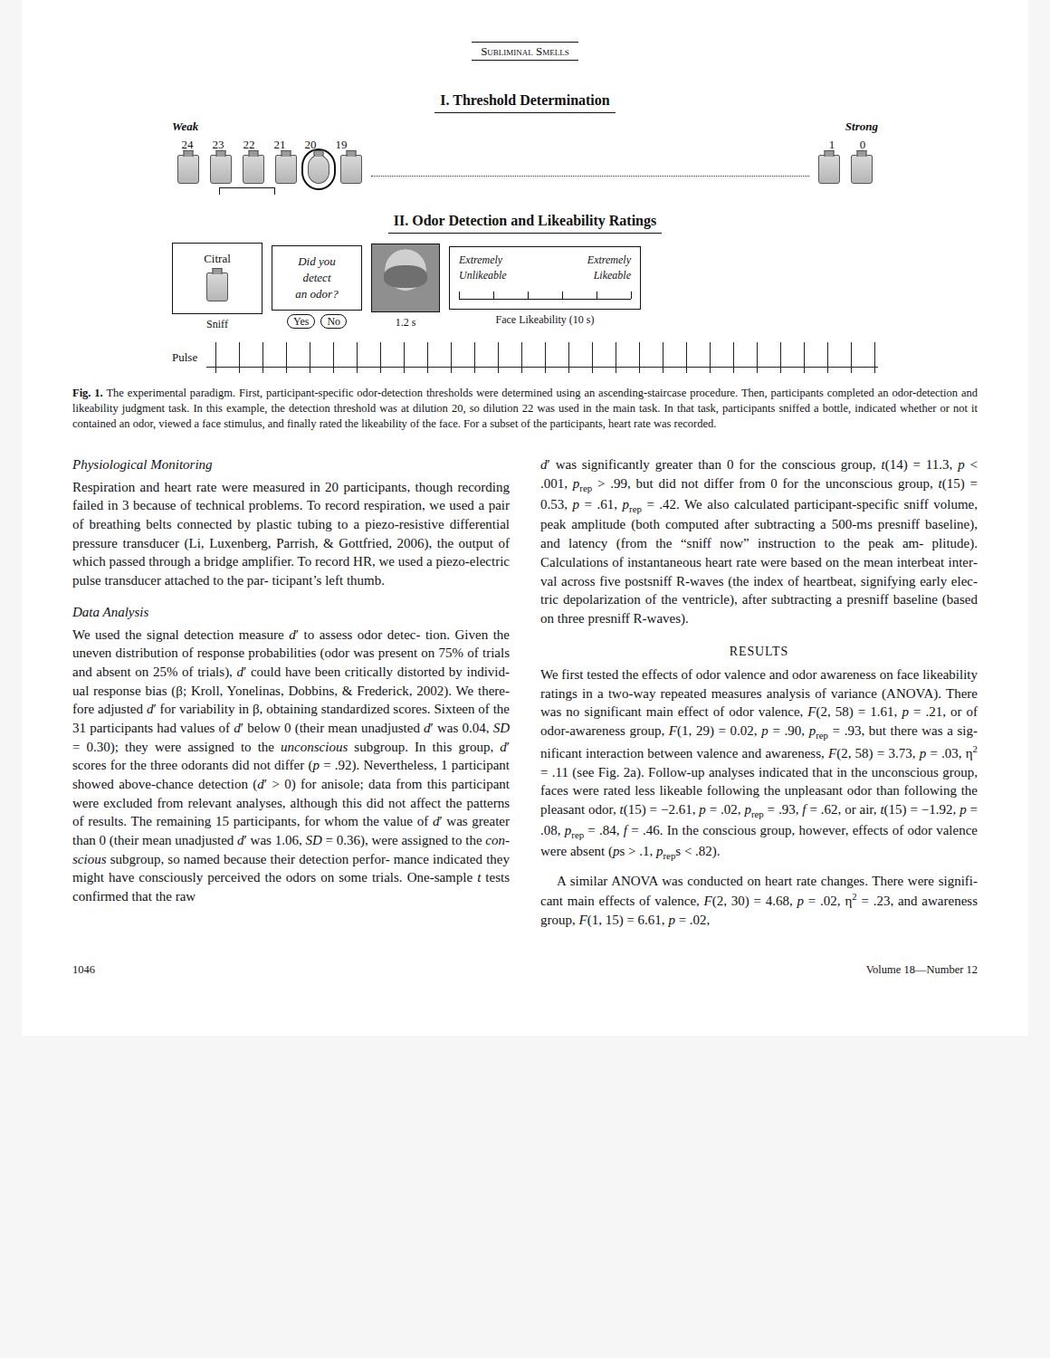Subliminal Smells
I. Threshold Determination
Weak Strong
242322212019 10
II. Odor Detection and Likeability Ratings
Citral
Sniff
Did you
detect
an odor?
Yes No
1.2 s
Extremely
Unlikeable Extremely
Likeable
Face Likeability (10 s)
Pulse
Fig. 1. The experimental paradigm. First, participant-specific odor-detection thresholds were determined using an ascending-staircase procedure. Then, participants completed an odor-detection and likeability judgment task. In this example, the detection threshold was at dilution 20, so dilution 22 was used in the main task. In that task, participants sniffed a bottle, indicated whether or not it contained an odor, viewed a face stimulus, and finally rated the likeability of the face. For a subset of the participants, heart rate was recorded.
Physiological Monitoring
Respiration and heart rate were measured in 20 participants, though recording failed in 3 because of technical problems. To record respiration, we used a pair of breathing belts connected by plastic tubing to a piezo-resistive differential pressure transducer (Li, Luxenberg, Parrish, & Gottfried, 2006), the output of which passed through a bridge amplifier. To record HR, we used a piezo-electric pulse transducer attached to the par- ticipant’s left thumb.
Data Analysis
We used the signal detection measure d′ to assess odor detec- tion. Given the uneven distribution of response probabilities (odor was present on 75% of trials and absent on 25% of trials), d′ could have been critically distorted by individual response bias (β; Kroll, Yonelinas, Dobbins, & Frederick, 2002). We therefore adjusted d′ for variability in β, obtaining standardized scores. Sixteen of the 31 participants had values of d′ below 0 (their mean unadjusted d′ was 0.04, SD = 0.30); they were assigned to the unconscious subgroup. In this group, d′ scores for the three odorants did not differ (p = .92). Nevertheless, 1 participant showed above-chance detection (d′ > 0) for anisole; data from this participant were excluded from relevant analyses, although this did not affect the patterns of results. The remaining 15 participants, for whom the value of d′ was greater than 0 (their mean unadjusted d′ was 1.06, SD = 0.36), were assigned to the conscious subgroup, so named because their detection perfor- mance indicated they might have consciously perceived the odors on some trials. One-sample t tests confirmed that the raw
d′ was significantly greater than 0 for the conscious group, t(14) = 11.3, p < .001, prep > .99, but did not differ from 0 for the unconscious group, t(15) = 0.53, p = .61, prep = .42. We also calculated participant-specific sniff volume, peak amplitude (both computed after subtracting a 500-ms presniff baseline), and latency (from the “sniff now” instruction to the peak am- plitude). Calculations of instantaneous heart rate were based on the mean interbeat interval across five postsniff R-waves (the index of heartbeat, signifying early electric depolarization of the ventricle), after subtracting a presniff baseline (based on three presniff R-waves).
RESULTS
We first tested the effects of odor valence and odor awareness on face likeability ratings in a two-way repeated measures analysis of variance (ANOVA). There was no significant main effect of odor valence, F(2, 58) = 1.61, p = .21, or of odor-awareness group, F(1, 29) = 0.02, p = .90, prep = .93, but there was a significant interaction between valence and awareness, F(2, 58) = 3.73, p = .03, η2 = .11 (see Fig. 2a). Follow-up analyses indicated that in the unconscious group, faces were rated less likeable following the unpleasant odor than following the pleasant odor, t(15) = −2.61, p = .02, prep = .93, f = .62, or air, t(15) = −1.92, p = .08, prep = .84, f = .46. In the conscious group, however, effects of odor valence were absent (ps > .1, preps < .82).
A similar ANOVA was conducted on heart rate changes. There were significant main effects of valence, F(2, 30) = 4.68, p = .02, η2 = .23, and awareness group, F(1, 15) = 6.61, p = .02,
1046
Volume 18—Number 12